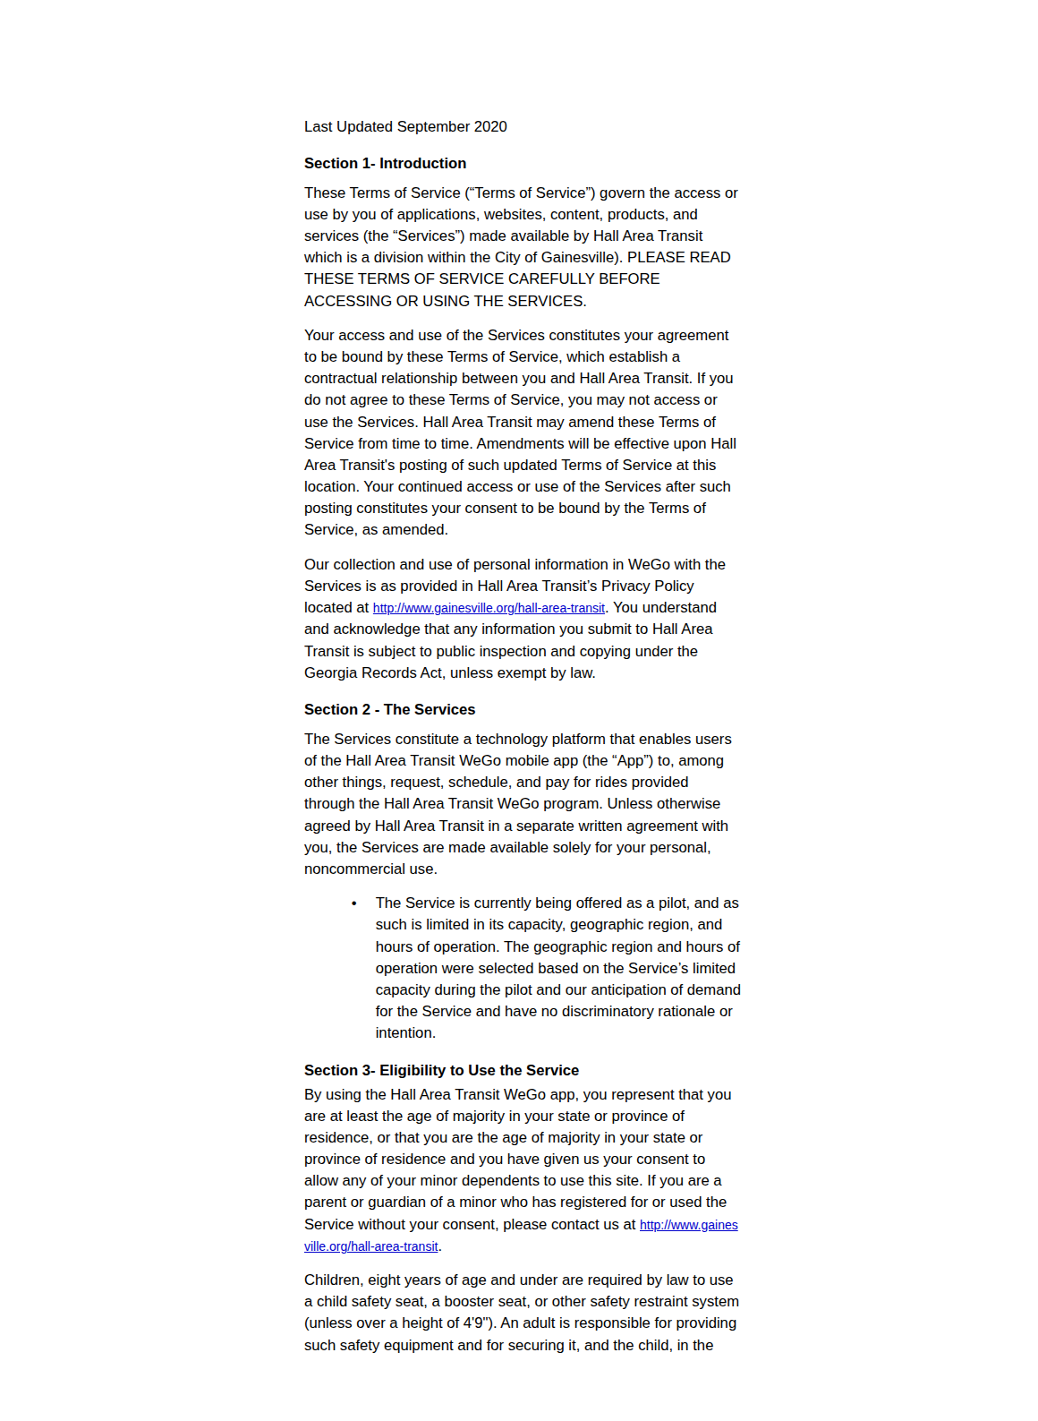Last Updated September 2020
Section 1- Introduction
These Terms of Service (“Terms of Service”) govern the access or use by you of applications, websites, content, products, and services (the “Services”) made available by Hall Area Transit which is a division within the City of Gainesville). PLEASE READ THESE TERMS OF SERVICE CAREFULLY BEFORE ACCESSING OR USING THE SERVICES.
Your access and use of the Services constitutes your agreement to be bound by these Terms of Service, which establish a contractual relationship between you and Hall Area Transit. If you do not agree to these Terms of Service, you may not access or use the Services. Hall Area Transit may amend these Terms of Service from time to time. Amendments will be effective upon Hall Area Transit's posting of such updated Terms of Service at this location. Your continued access or use of the Services after such posting constitutes your consent to be bound by the Terms of Service, as amended.
Our collection and use of personal information in WeGo with the Services is as provided in Hall Area Transit’s Privacy Policy located at http://www.gainesville.org/hall-area-transit. You understand and acknowledge that any information you submit to Hall Area Transit is subject to public inspection and copying under the Georgia Records Act, unless exempt by law.
Section 2 - The Services
The Services constitute a technology platform that enables users of the Hall Area Transit WeGo mobile app (the “App”) to, among other things, request, schedule, and pay for rides provided through the Hall Area Transit WeGo program. Unless otherwise agreed by Hall Area Transit in a separate written agreement with you, the Services are made available solely for your personal, noncommercial use.
The Service is currently being offered as a pilot, and as such is limited in its capacity, geographic region, and hours of operation. The geographic region and hours of operation were selected based on the Service’s limited capacity during the pilot and our anticipation of demand for the Service and have no discriminatory rationale or intention.
Section 3- Eligibility to Use the Service
By using the Hall Area Transit WeGo app, you represent that you are at least the age of majority in your state or province of residence, or that you are the age of majority in your state or province of residence and you have given us your consent to allow any of your minor dependents to use this site. If you are a parent or guardian of a minor who has registered for or used the Service without your consent, please contact us at http://www.gainesville.org/hall-area-transit.
Children, eight years of age and under are required by law to use a child safety seat, a booster seat, or other safety restraint system (unless over a height of 4'9"). An adult is responsible for providing such safety equipment and for securing it, and the child, in the